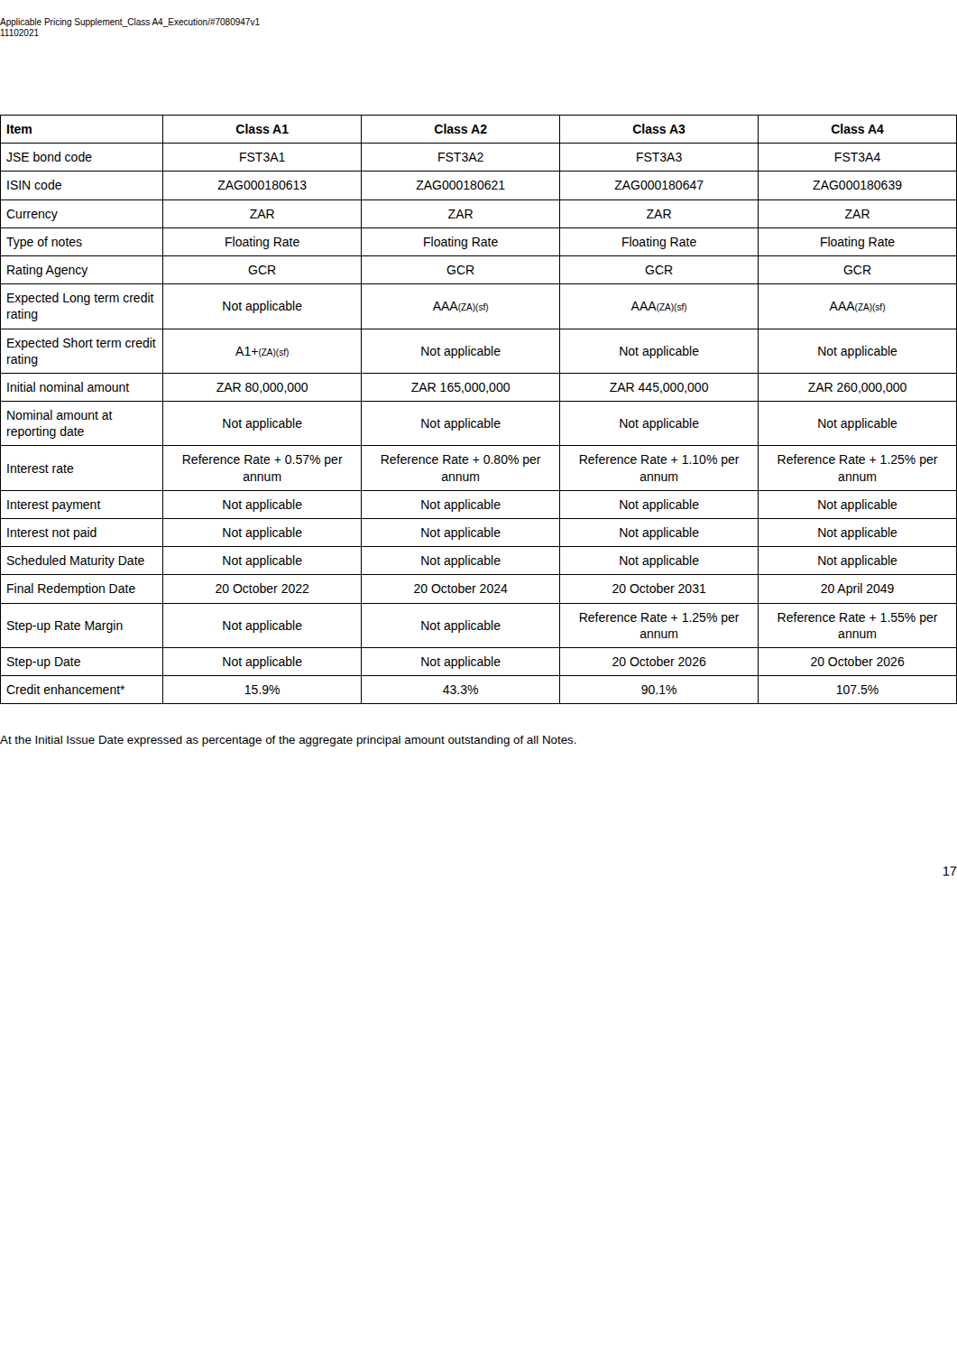Applicable Pricing Supplement_Class A4_Execution/#7080947v1
11102021
| Item | Class A1 | Class A2 | Class A3 | Class A4 |
| --- | --- | --- | --- | --- |
| JSE bond code | FST3A1 | FST3A2 | FST3A3 | FST3A4 |
| ISIN code | ZAG000180613 | ZAG000180621 | ZAG000180647 | ZAG000180639 |
| Currency | ZAR | ZAR | ZAR | ZAR |
| Type of notes | Floating Rate | Floating Rate | Floating Rate | Floating Rate |
| Rating Agency | GCR | GCR | GCR | GCR |
| Expected Long term credit rating | Not applicable | AAA (ZA)(sf) | AAA (ZA)(sf) | AAA (ZA)(sf) |
| Expected Short term credit rating | A1+ (ZA)(sf) | Not applicable | Not applicable | Not applicable |
| Initial nominal amount | ZAR 80,000,000 | ZAR 165,000,000 | ZAR 445,000,000 | ZAR 260,000,000 |
| Nominal amount at reporting date | Not applicable | Not applicable | Not applicable | Not applicable |
| Interest rate | Reference Rate + 0.57% per annum | Reference Rate + 0.80% per annum | Reference Rate + 1.10% per annum | Reference Rate + 1.25% per annum |
| Interest payment | Not applicable | Not applicable | Not applicable | Not applicable |
| Interest not paid | Not applicable | Not applicable | Not applicable | Not applicable |
| Scheduled Maturity Date | Not applicable | Not applicable | Not applicable | Not applicable |
| Final Redemption Date | 20 October 2022 | 20 October 2024 | 20 October 2031 | 20 April 2049 |
| Step-up Rate Margin | Not applicable | Not applicable | Reference Rate + 1.25% per annum | Reference Rate + 1.55% per annum |
| Step-up Date | Not applicable | Not applicable | 20 October 2026 | 20 October 2026 |
| Credit enhancement* | 15.9% | 43.3% | 90.1% | 107.5% |
At the Initial Issue Date expressed as percentage of the aggregate principal amount outstanding of all Notes.
17